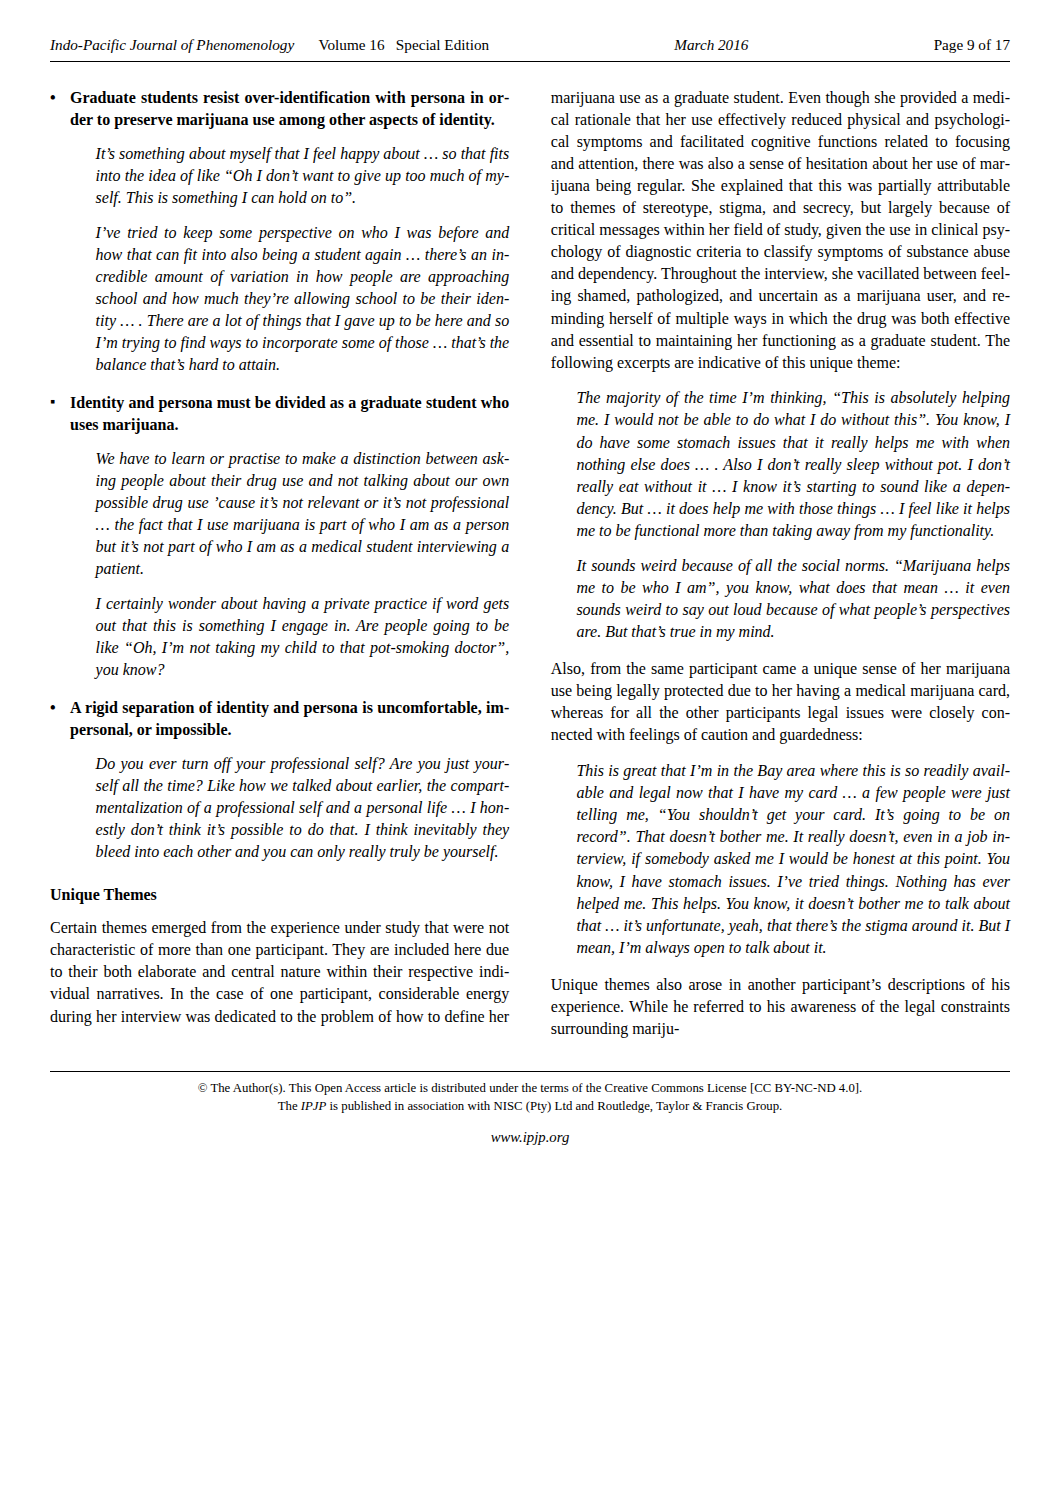Indo-Pacific Journal of Phenomenology Volume 16 Special Edition March 2016 Page 9 of 17
Graduate students resist over-identification with persona in order to preserve marijuana use among other aspects of identity.
It’s something about myself that I feel happy about … so that fits into the idea of like “Oh I don’t want to give up too much of myself. This is something I can hold on to”.
I’ve tried to keep some perspective on who I was before and how that can fit into also being a student again … there’s an incredible amount of variation in how people are approaching school and how much they’re allowing school to be their identity … . There are a lot of things that I gave up to be here and so I’m trying to find ways to incorporate some of those … that’s the balance that’s hard to attain.
Identity and persona must be divided as a graduate student who uses marijuana.
We have to learn or practise to make a distinction between asking people about their drug use and not talking about our own possible drug use ’cause it’s not relevant or it’s not professional … the fact that I use marijuana is part of who I am as a person but it’s not part of who I am as a medical student interviewing a patient.
I certainly wonder about having a private practice if word gets out that this is something I engage in. Are people going to be like “Oh, I’m not taking my child to that pot-smoking doctor”, you know?
A rigid separation of identity and persona is uncomfortable, impersonal, or impossible.
Do you ever turn off your professional self? Are you just yourself all the time? Like how we talked about earlier, the compartmentalization of a professional self and a personal life … I honestly don’t think it’s possible to do that. I think inevitably they bleed into each other and you can only really truly be yourself.
Unique Themes
Certain themes emerged from the experience under study that were not characteristic of more than one participant. They are included here due to their both elaborate and central nature within their respective individual narratives. In the case of one participant, considerable energy during her interview was dedicated to the problem of how to define her marijuana use as a graduate student. Even though she provided a medical rationale that her use effectively reduced physical and psychological symptoms and facilitated cognitive functions related to focusing and attention, there was also a sense of hesitation about her use of marijuana being regular. She explained that this was partially attributable to themes of stereotype, stigma, and secrecy, but largely because of critical messages within her field of study, given the use in clinical psychology of diagnostic criteria to classify symptoms of substance abuse and dependency. Throughout the interview, she vacillated between feeling shamed, pathologized, and uncertain as a marijuana user, and reminding herself of multiple ways in which the drug was both effective and essential to maintaining her functioning as a graduate student. The following excerpts are indicative of this unique theme:
The majority of the time I’m thinking, “This is absolutely helping me. I would not be able to do what I do without this”. You know, I do have some stomach issues that it really helps me with when nothing else does … . Also I don’t really sleep without pot. I don’t really eat without it … I know it’s starting to sound like a dependency. But … it does help me with those things … I feel like it helps me to be functional more than taking away from my functionality.
It sounds weird because of all the social norms. “Marijuana helps me to be who I am”, you know, what does that mean … it even sounds weird to say out loud because of what people’s perspectives are. But that’s true in my mind.
Also, from the same participant came a unique sense of her marijuana use being legally protected due to her having a medical marijuana card, whereas for all the other participants legal issues were closely connected with feelings of caution and guardedness:
This is great that I’m in the Bay area where this is so readily available and legal now that I have my card … a few people were just telling me, “You shouldn’t get your card. It’s going to be on record”. That doesn’t bother me. It really doesn’t, even in a job interview, if somebody asked me I would be honest at this point. You know, I have stomach issues. I’ve tried things. Nothing has ever helped me. This helps. You know, it doesn’t bother me to talk about that … it’s unfortunate, yeah, that there’s the stigma around it. But I mean, I’m always open to talk about it.
Unique themes also arose in another participant’s descriptions of his experience. While he referred to his awareness of the legal constraints surrounding mariju-
© The Author(s). This Open Access article is distributed under the terms of the Creative Commons License [CC BY-NC-ND 4.0].
The IPJP is published in association with NISC (Pty) Ltd and Routledge, Taylor & Francis Group.
www.ipjp.org